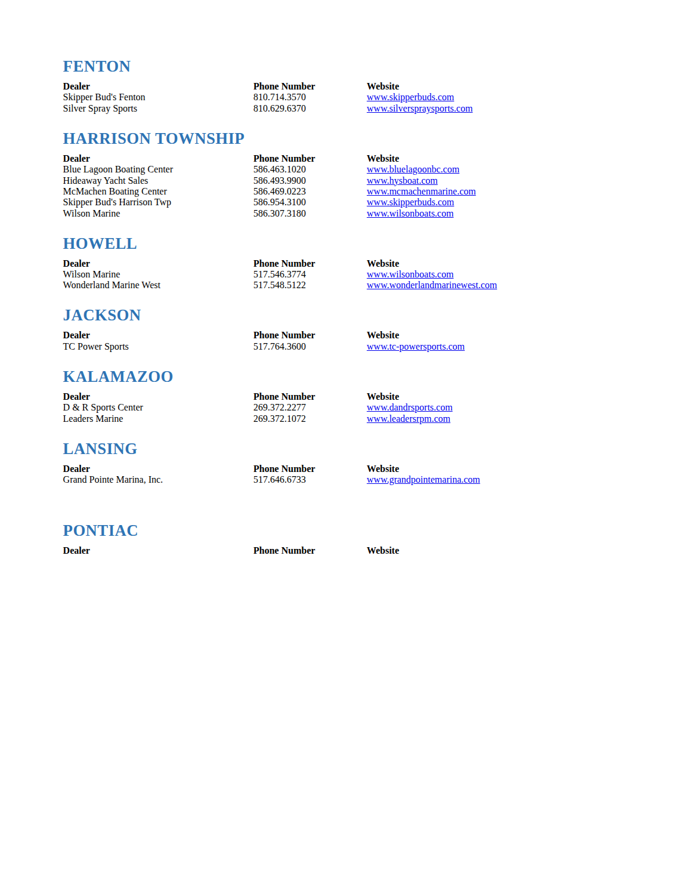FENTON
| Dealer | Phone Number | Website |
| --- | --- | --- |
| Skipper Bud's Fenton | 810.714.3570 | www.skipperbuds.com |
| Silver Spray Sports | 810.629.6370 | www.silverspraysports.com |
HARRISON TOWNSHIP
| Dealer | Phone Number | Website |
| --- | --- | --- |
| Blue Lagoon Boating Center | 586.463.1020 | www.bluelagoonbc.com |
| Hideaway Yacht Sales | 586.493.9900 | www.hysboat.com |
| McMachen Boating Center | 586.469.0223 | www.mcmachenmarine.com |
| Skipper Bud's Harrison Twp | 586.954.3100 | www.skipperbuds.com |
| Wilson Marine | 586.307.3180 | www.wilsonboats.com |
HOWELL
| Dealer | Phone Number | Website |
| --- | --- | --- |
| Wilson Marine | 517.546.3774 | www.wilsonboats.com |
| Wonderland Marine West | 517.548.5122 | www.wonderlandmarinewest.com |
JACKSON
| Dealer | Phone Number | Website |
| --- | --- | --- |
| TC Power Sports | 517.764.3600 | www.tc-powersports.com |
KALAMAZOO
| Dealer | Phone Number | Website |
| --- | --- | --- |
| D & R Sports Center | 269.372.2277 | www.dandrsports.com |
| Leaders Marine | 269.372.1072 | www.leadersrpm.com |
LANSING
| Dealer | Phone Number | Website |
| --- | --- | --- |
| Grand Pointe Marina, Inc. | 517.646.6733 | www.grandpointemarina.com |
PONTIAC
| Dealer | Phone Number | Website |
| --- | --- | --- |